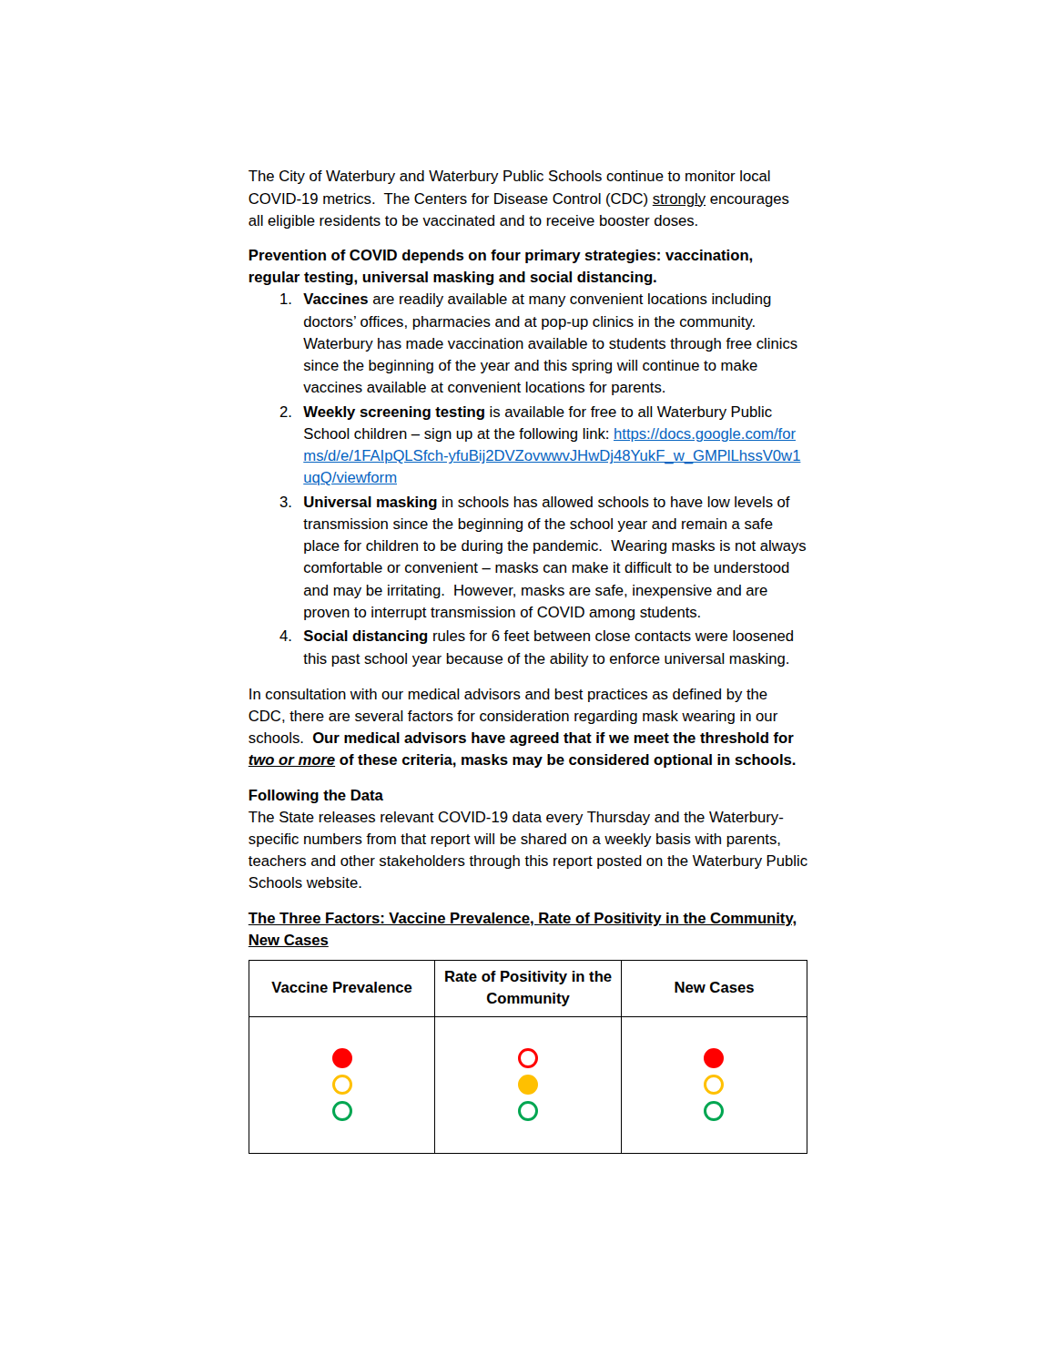The City of Waterbury and Waterbury Public Schools continue to monitor local COVID-19 metrics. The Centers for Disease Control (CDC) strongly encourages all eligible residents to be vaccinated and to receive booster doses.
Prevention of COVID depends on four primary strategies: vaccination, regular testing, universal masking and social distancing.
Vaccines are readily available at many convenient locations including doctors’ offices, pharmacies and at pop-up clinics in the community. Waterbury has made vaccination available to students through free clinics since the beginning of the year and this spring will continue to make vaccines available at convenient locations for parents.
Weekly screening testing is available for free to all Waterbury Public School children – sign up at the following link: https://docs.google.com/forms/d/e/1FAIpQLSfch-yfuBij2DVZovwwvJHwDj48YukF_w_GMPlLhssV0w1uqQ/viewform
Universal masking in schools has allowed schools to have low levels of transmission since the beginning of the school year and remain a safe place for children to be during the pandemic. Wearing masks is not always comfortable or convenient – masks can make it difficult to be understood and may be irritating. However, masks are safe, inexpensive and are proven to interrupt transmission of COVID among students.
Social distancing rules for 6 feet between close contacts were loosened this past school year because of the ability to enforce universal masking.
In consultation with our medical advisors and best practices as defined by the CDC, there are several factors for consideration regarding mask wearing in our schools. Our medical advisors have agreed that if we meet the threshold for two or more of these criteria, masks may be considered optional in schools.
Following the Data
The State releases relevant COVID-19 data every Thursday and the Waterbury-specific numbers from that report will be shared on a weekly basis with parents, teachers and other stakeholders through this report posted on the Waterbury Public Schools website.
The Three Factors: Vaccine Prevalence, Rate of Positivity in the Community, New Cases
| Vaccine Prevalence | Rate of Positivity in the Community | New Cases |
| --- | --- | --- |